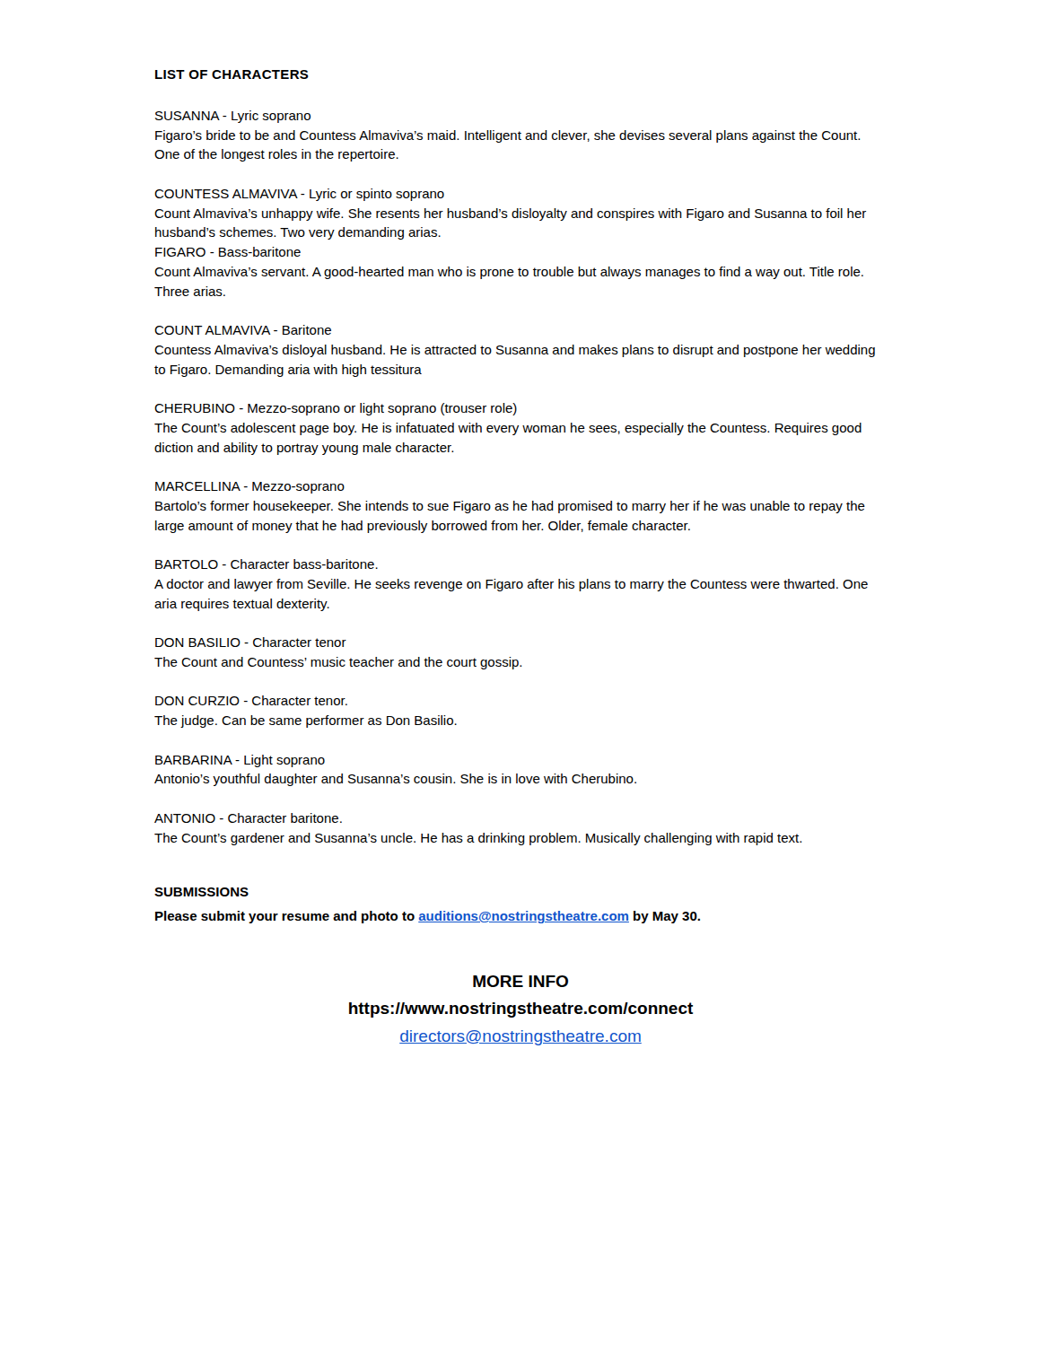LIST OF CHARACTERS
SUSANNA - Lyric soprano
Figaro’s bride to be and Countess Almaviva’s maid. Intelligent and clever, she devises several plans against the Count. One of the longest roles in the repertoire.
COUNTESS ALMAVIVA - Lyric or spinto soprano
Count Almaviva’s unhappy wife. She resents her husband’s disloyalty and conspires with Figaro and Susanna to foil her husband’s schemes. Two very demanding arias.
FIGARO - Bass-baritone
Count Almaviva’s servant. A good-hearted man who is prone to trouble but always manages to find a way out. Title role. Three arias.
COUNT ALMAVIVA - Baritone
Countess Almaviva’s disloyal husband. He is attracted to Susanna and makes plans to disrupt and postpone her wedding to Figaro. Demanding aria with high tessitura
CHERUBINO - Mezzo-soprano or light soprano (trouser role)
The Count’s adolescent page boy. He is infatuated with every woman he sees, especially the Countess. Requires good diction and ability to portray young male character.
MARCELLINA - Mezzo-soprano
Bartolo’s former housekeeper. She intends to sue Figaro as he had promised to marry her if he was unable to repay the large amount of money that he had previously borrowed from her. Older, female character.
BARTOLO - Character bass-baritone.
A doctor and lawyer from Seville. He seeks revenge on Figaro after his plans to marry the Countess were thwarted. One aria requires textual dexterity.
DON BASILIO - Character tenor
The Count and Countess’ music teacher and the court gossip.
DON CURZIO - Character tenor.
The judge. Can be same performer as Don Basilio.
BARBARINA - Light soprano
Antonio’s youthful daughter and Susanna’s cousin. She is in love with Cherubino.
ANTONIO - Character baritone.
The Count’s gardener and Susanna’s uncle. He has a drinking problem. Musically challenging with rapid text.
SUBMISSIONS
Please submit your resume and photo to auditions@nostringstheatre.com by May 30.
MORE INFO
https://www.nostringstheatre.com/connect
directors@nostringstheatre.com